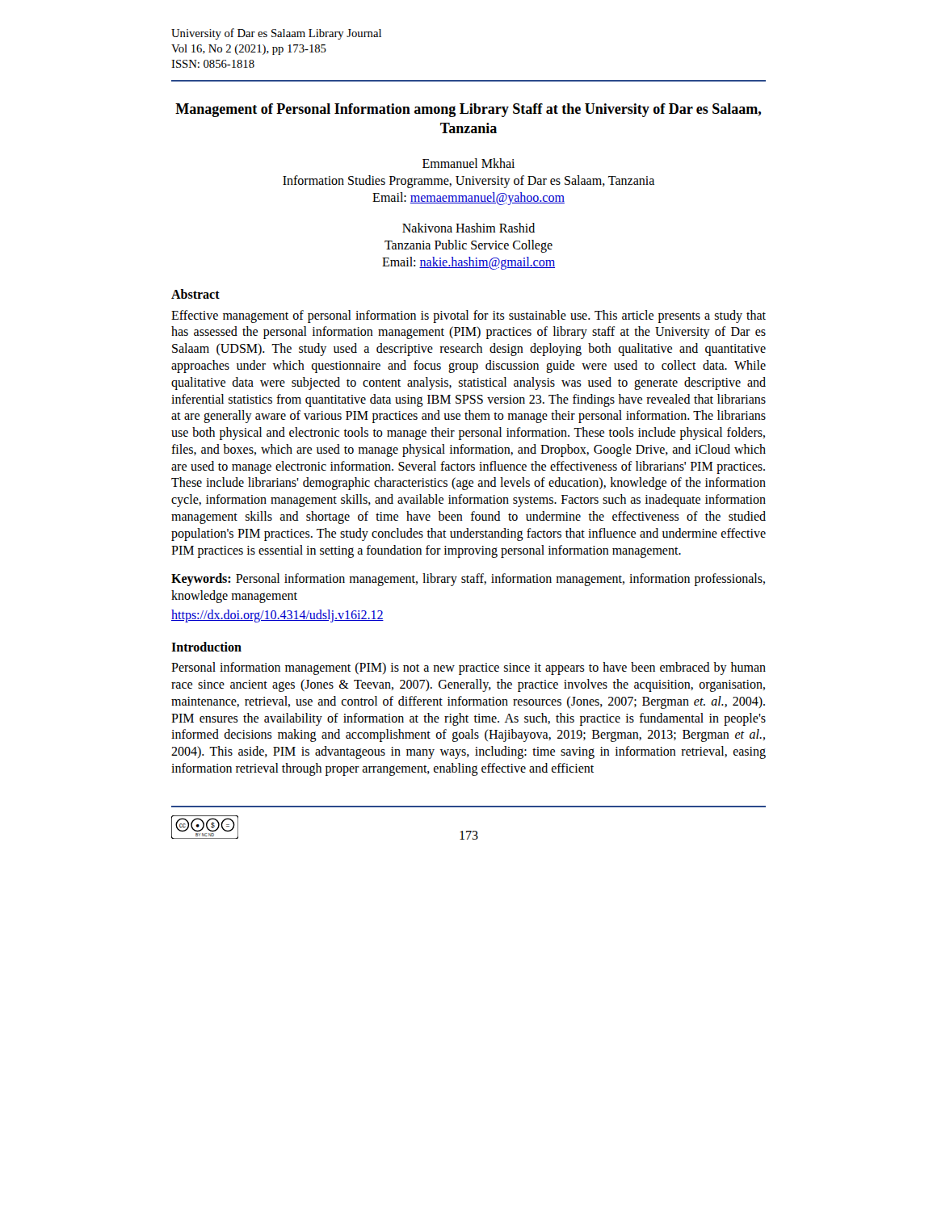University of Dar es Salaam Library Journal
Vol 16, No 2 (2021), pp 173-185
ISSN: 0856-1818
Management of Personal Information among Library Staff at the University of Dar es Salaam, Tanzania
Emmanuel Mkhai
Information Studies Programme, University of Dar es Salaam, Tanzania
Email: memaemmanuel@yahoo.com
Nakivona Hashim Rashid
Tanzania Public Service College
Email: nakie.hashim@gmail.com
Abstract
Effective management of personal information is pivotal for its sustainable use. This article presents a study that has assessed the personal information management (PIM) practices of library staff at the University of Dar es Salaam (UDSM). The study used a descriptive research design deploying both qualitative and quantitative approaches under which questionnaire and focus group discussion guide were used to collect data. While qualitative data were subjected to content analysis, statistical analysis was used to generate descriptive and inferential statistics from quantitative data using IBM SPSS version 23. The findings have revealed that librarians at are generally aware of various PIM practices and use them to manage their personal information. The librarians use both physical and electronic tools to manage their personal information. These tools include physical folders, files, and boxes, which are used to manage physical information, and Dropbox, Google Drive, and iCloud which are used to manage electronic information. Several factors influence the effectiveness of librarians' PIM practices. These include librarians' demographic characteristics (age and levels of education), knowledge of the information cycle, information management skills, and available information systems. Factors such as inadequate information management skills and shortage of time have been found to undermine the effectiveness of the studied population's PIM practices. The study concludes that understanding factors that influence and undermine effective PIM practices is essential in setting a foundation for improving personal information management.
Keywords: Personal information management, library staff, information management, information professionals, knowledge management
https://dx.doi.org/10.4314/udslj.v16i2.12
Introduction
Personal information management (PIM) is not a new practice since it appears to have been embraced by human race since ancient ages (Jones & Teevan, 2007). Generally, the practice involves the acquisition, organisation, maintenance, retrieval, use and control of different information resources (Jones, 2007; Bergman et. al., 2004). PIM ensures the availability of information at the right time. As such, this practice is fundamental in people's informed decisions making and accomplishment of goals (Hajibayova, 2019; Bergman, 2013; Bergman et al., 2004). This aside, PIM is advantageous in many ways, including: time saving in information retrieval, easing information retrieval through proper arrangement, enabling effective and efficient
cc ● $ = BY NC ND 173